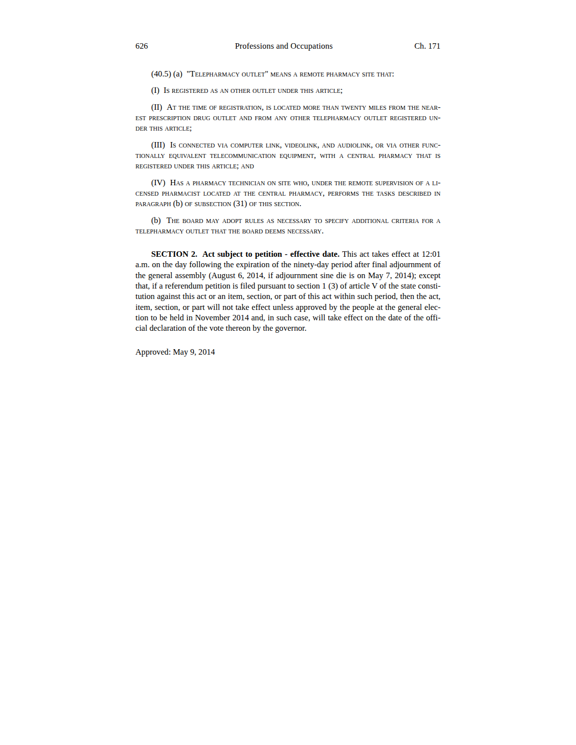626
Professions and Occupations
Ch. 171
(40.5) (a) "Telepharmacy outlet" means a remote pharmacy site that:
(I) Is registered as an other outlet under this article;
(II) At the time of registration, is located more than twenty miles from the nearest prescription drug outlet and from any other telepharmacy outlet registered under this article;
(III) Is connected via computer link, videolink, and audiolink, or via other functionally equivalent telecommunication equipment, with a central pharmacy that is registered under this article; and
(IV) Has a pharmacy technician on site who, under the remote supervision of a licensed pharmacist located at the central pharmacy, performs the tasks described in paragraph (b) of subsection (31) of this section.
(b) The board may adopt rules as necessary to specify additional criteria for a telepharmacy outlet that the board deems necessary.
SECTION 2. Act subject to petition - effective date. This act takes effect at 12:01 a.m. on the day following the expiration of the ninety-day period after final adjournment of the general assembly (August 6, 2014, if adjournment sine die is on May 7, 2014); except that, if a referendum petition is filed pursuant to section 1 (3) of article V of the state constitution against this act or an item, section, or part of this act within such period, then the act, item, section, or part will not take effect unless approved by the people at the general election to be held in November 2014 and, in such case, will take effect on the date of the official declaration of the vote thereon by the governor.
Approved: May 9, 2014